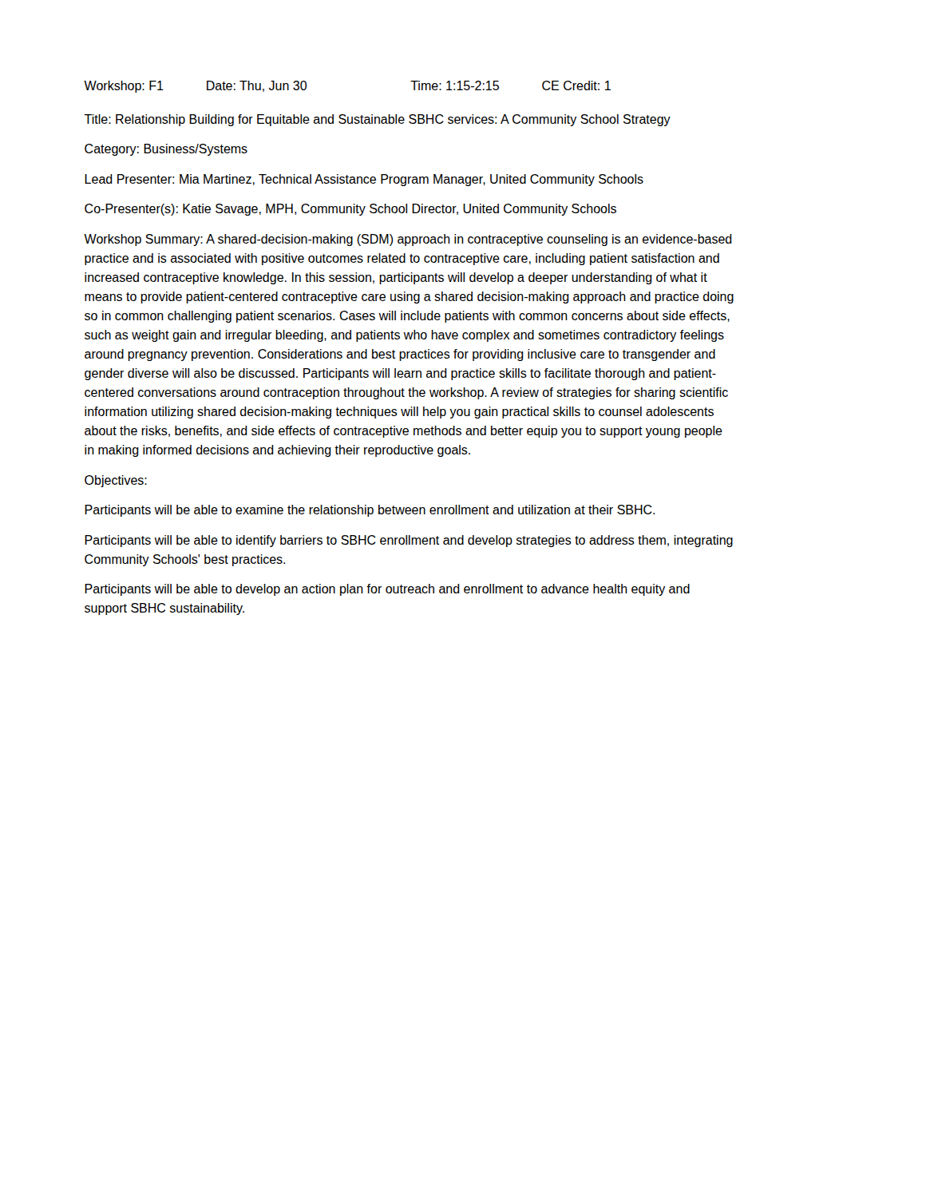Workshop: F1 Date: Thu, Jun 30 Time: 1:15-2:15 CE Credit: 1
Title: Relationship Building for Equitable and Sustainable SBHC services: A Community School Strategy
Category: Business/Systems
Lead Presenter: Mia Martinez, Technical Assistance Program Manager, United Community Schools
Co-Presenter(s): Katie Savage, MPH, Community School Director, United Community Schools
Workshop Summary: A shared-decision-making (SDM) approach in contraceptive counseling is an evidence-based practice and is associated with positive outcomes related to contraceptive care, including patient satisfaction and increased contraceptive knowledge. In this session, participants will develop a deeper understanding of what it means to provide patient-centered contraceptive care using a shared decision-making approach and practice doing so in common challenging patient scenarios. Cases will include patients with common concerns about side effects, such as weight gain and irregular bleeding, and patients who have complex and sometimes contradictory feelings around pregnancy prevention. Considerations and best practices for providing inclusive care to transgender and gender diverse will also be discussed. Participants will learn and practice skills to facilitate thorough and patient-centered conversations around contraception throughout the workshop. A review of strategies for sharing scientific information utilizing shared decision-making techniques will help you gain practical skills to counsel adolescents about the risks, benefits, and side effects of contraceptive methods and better equip you to support young people in making informed decisions and achieving their reproductive goals.
Objectives:
Participants will be able to examine the relationship between enrollment and utilization at their SBHC.
Participants will be able to identify barriers to SBHC enrollment and develop strategies to address them, integrating Community Schools' best practices.
Participants will be able to develop an action plan for outreach and enrollment to advance health equity and support SBHC sustainability.